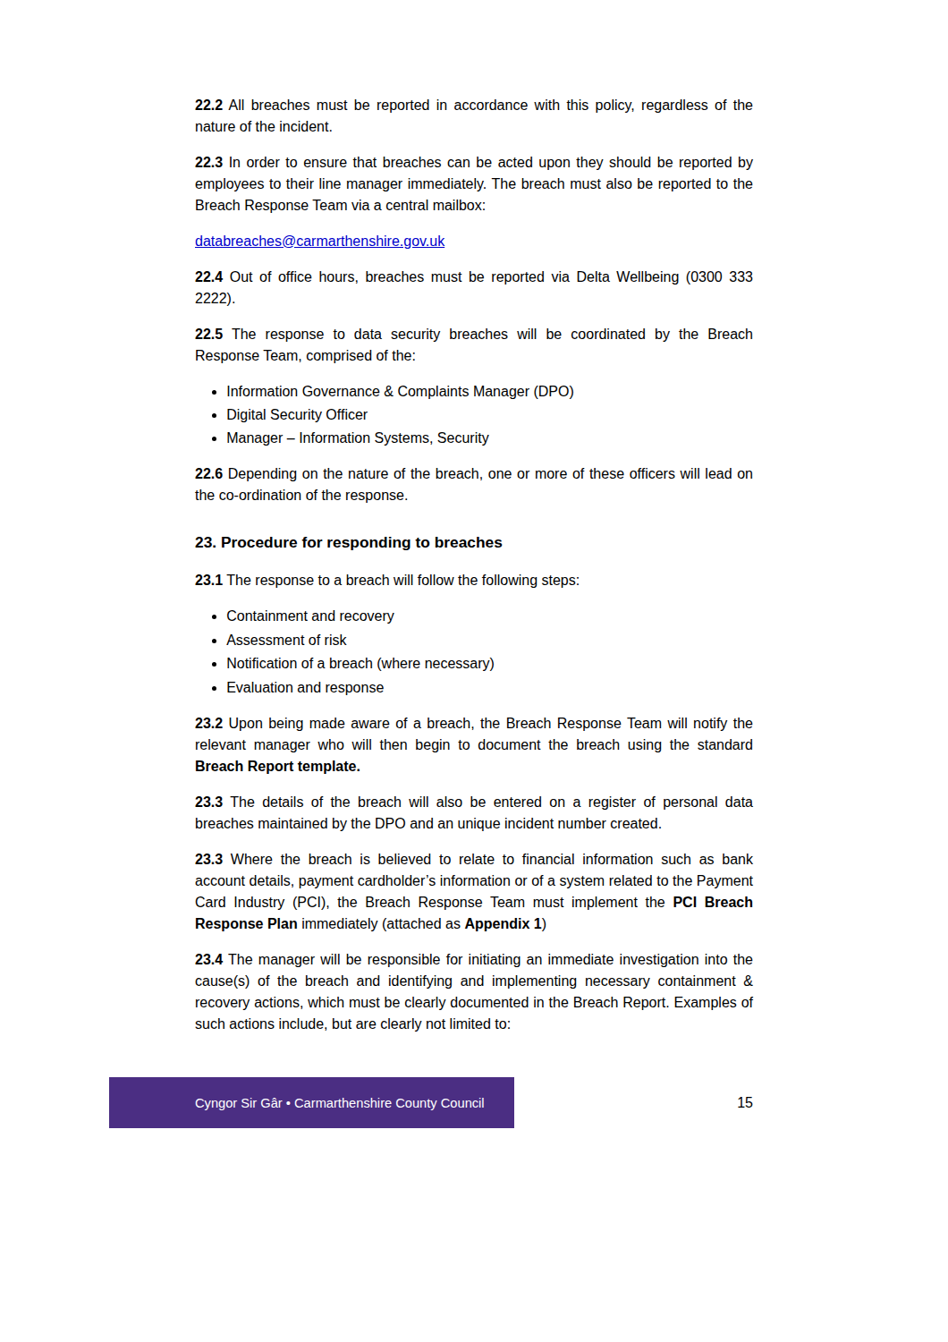22.2 All breaches must be reported in accordance with this policy, regardless of the nature of the incident.
22.3 In order to ensure that breaches can be acted upon they should be reported by employees to their line manager immediately. The breach must also be reported to the Breach Response Team via a central mailbox:
databreaches@carmarthenshire.gov.uk
22.4 Out of office hours, breaches must be reported via Delta Wellbeing (0300 333 2222).
22.5 The response to data security breaches will be coordinated by the Breach Response Team, comprised of the:
Information Governance & Complaints Manager (DPO)
Digital Security Officer
Manager – Information Systems, Security
22.6 Depending on the nature of the breach, one or more of these officers will lead on the co-ordination of the response.
23. Procedure for responding to breaches
23.1 The response to a breach will follow the following steps:
Containment and recovery
Assessment of risk
Notification of a breach (where necessary)
Evaluation and response
23.2 Upon being made aware of a breach, the Breach Response Team will notify the relevant manager who will then begin to document the breach using the standard Breach Report template.
23.3 The details of the breach will also be entered on a register of personal data breaches maintained by the DPO and an unique incident number created.
23.3 Where the breach is believed to relate to financial information such as bank account details, payment cardholder’s information or of a system related to the Payment Card Industry (PCI), the Breach Response Team must implement the PCI Breach Response Plan immediately (attached as Appendix 1)
23.4 The manager will be responsible for initiating an immediate investigation into the cause(s) of the breach and identifying and implementing necessary containment & recovery actions, which must be clearly documented in the Breach Report. Examples of such actions include, but are clearly not limited to:
Cyngor Sir Gâr • Carmarthenshire County Council
15